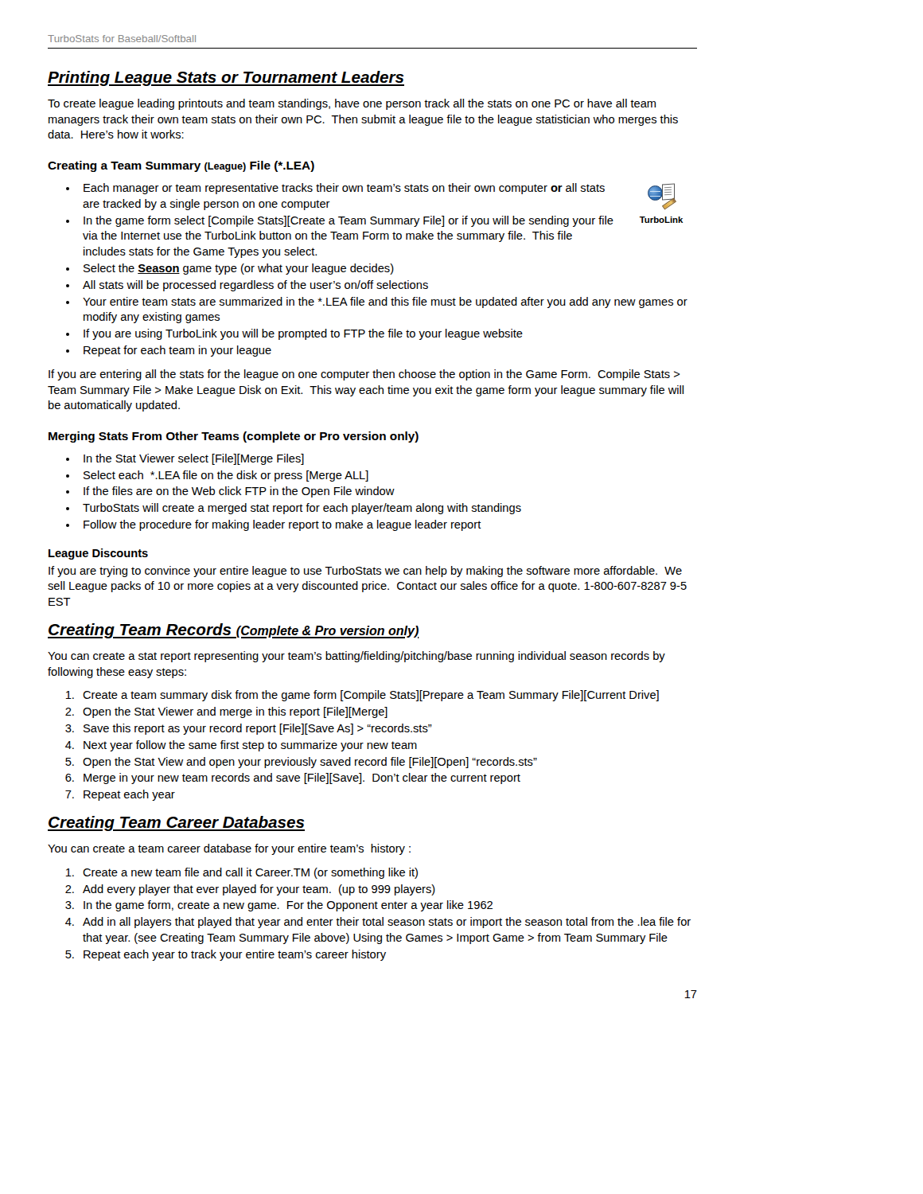TurboStats for Baseball/Softball
Printing League Stats or Tournament Leaders
To create league leading printouts and team standings, have one person track all the stats on one PC or have all team managers track their own team stats on their own PC. Then submit a league file to the league statistician who merges this data. Here’s how it works:
Creating a Team Summary (League) File (*.LEA)
TurboLink
Each manager or team representative tracks their own team’s stats on their own computer or all stats are tracked by a single person on one computer
In the game form select [Compile Stats][Create a Team Summary File] or if you will be sending your file via the Internet use the TurboLink button on the Team Form to make the summary file. This file includes stats for the Game Types you select.
Select the Season game type (or what your league decides)
All stats will be processed regardless of the user’s on/off selections
Your entire team stats are summarized in the *.LEA file and this file must be updated after you add any new games or modify any existing games
If you are using TurboLink you will be prompted to FTP the file to your league website
Repeat for each team in your league
If you are entering all the stats for the league on one computer then choose the option in the Game Form. Compile Stats > Team Summary File > Make League Disk on Exit. This way each time you exit the game form your league summary file will be automatically updated.
Merging Stats From Other Teams (complete or Pro version only)
In the Stat Viewer select [File][Merge Files]
Select each *.LEA file on the disk or press [Merge ALL]
If the files are on the Web click FTP in the Open File window
TurboStats will create a merged stat report for each player/team along with standings
Follow the procedure for making leader report to make a league leader report
League Discounts
If you are trying to convince your entire league to use TurboStats we can help by making the software more affordable. We sell League packs of 10 or more copies at a very discounted price. Contact our sales office for a quote. 1-800-607-8287 9-5 EST
Creating Team Records (Complete & Pro version only)
You can create a stat report representing your team’s batting/fielding/pitching/base running individual season records by following these easy steps:
Create a team summary disk from the game form [Compile Stats][Prepare a Team Summary File][Current Drive]
Open the Stat Viewer and merge in this report [File][Merge]
Save this report as your record report [File][Save As] > “records.sts”
Next year follow the same first step to summarize your new team
Open the Stat View and open your previously saved record file [File][Open] “records.sts”
Merge in your new team records and save [File][Save]. Don’t clear the current report
Repeat each year
Creating Team Career Databases
You can create a team career database for your entire team’s history :
Create a new team file and call it Career.TM (or something like it)
Add every player that ever played for your team. (up to 999 players)
In the game form, create a new game. For the Opponent enter a year like 1962
Add in all players that played that year and enter their total season stats or import the season total from the .lea file for that year. (see Creating Team Summary File above) Using the Games > Import Game > from Team Summary File
Repeat each year to track your entire team’s career history
17